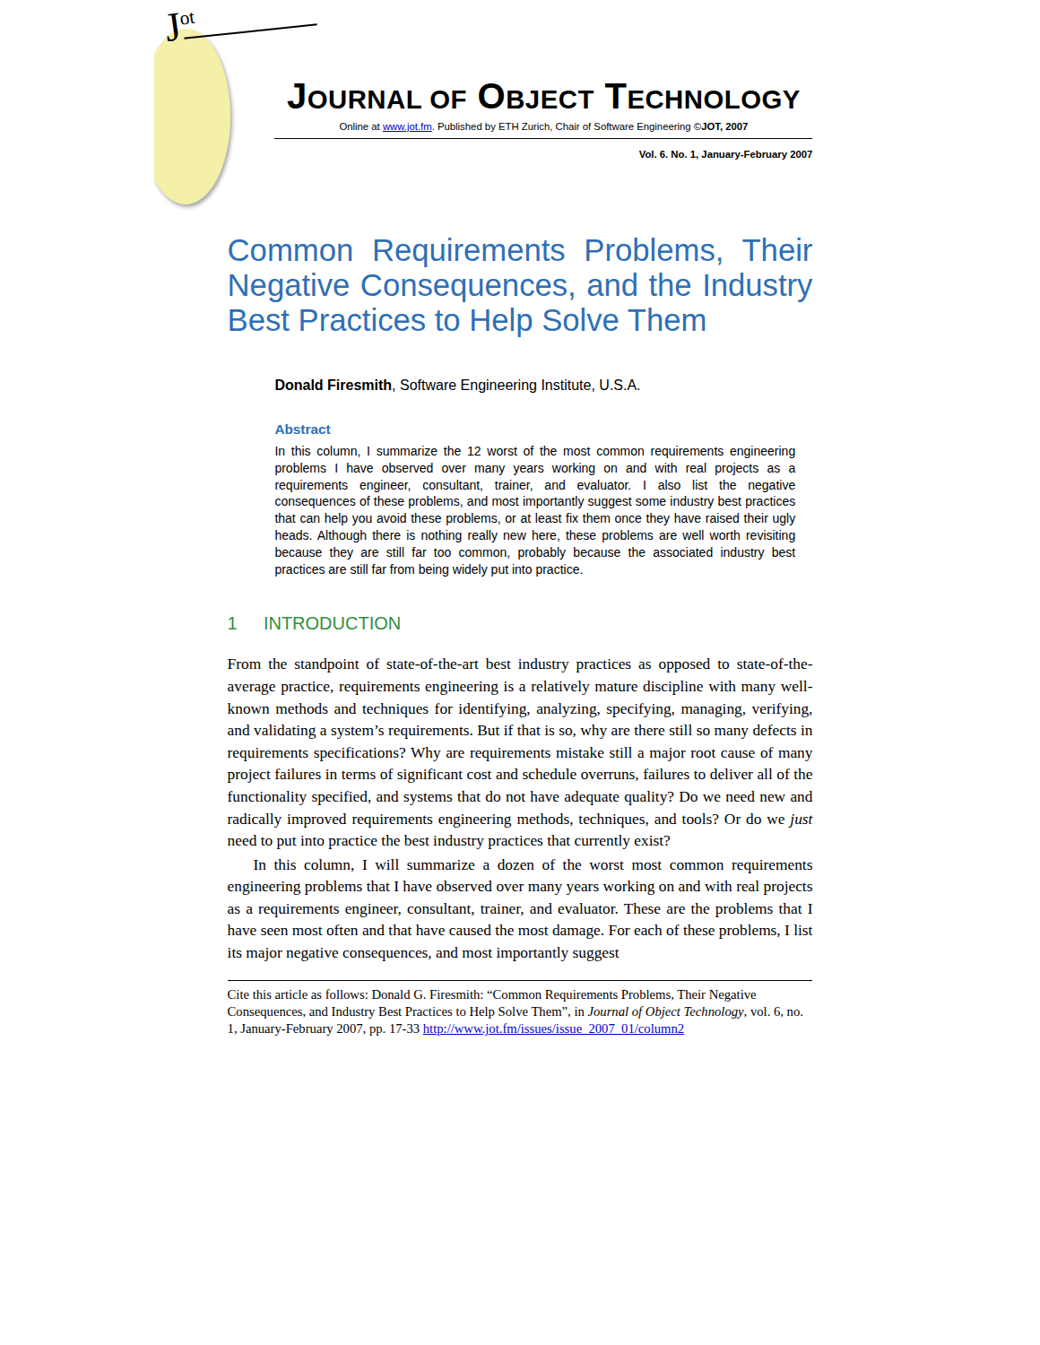Jot
JOURNAL OF OBJECT TECHNOLOGY
Online at www.jot.fm. Published by ETH Zurich, Chair of Software Engineering ©JOT, 2007
Vol. 6. No. 1, January-February 2007
Common Requirements Problems, Their Negative Consequences, and the Industry Best Practices to Help Solve Them
Donald Firesmith, Software Engineering Institute, U.S.A.
Abstract
In this column, I summarize the 12 worst of the most common requirements engineering problems I have observed over many years working on and with real projects as a requirements engineer, consultant, trainer, and evaluator. I also list the negative consequences of these problems, and most importantly suggest some industry best practices that can help you avoid these problems, or at least fix them once they have raised their ugly heads. Although there is nothing really new here, these problems are well worth revisiting because they are still far too common, probably because the associated industry best practices are still far from being widely put into practice.
1 INTRODUCTION
From the standpoint of state-of-the-art best industry practices as opposed to state-of-the-average practice, requirements engineering is a relatively mature discipline with many well-known methods and techniques for identifying, analyzing, specifying, managing, verifying, and validating a system’s requirements. But if that is so, why are there still so many defects in requirements specifications? Why are requirements mistake still a major root cause of many project failures in terms of significant cost and schedule overruns, failures to deliver all of the functionality specified, and systems that do not have adequate quality? Do we need new and radically improved requirements engineering methods, techniques, and tools? Or do we just need to put into practice the best industry practices that currently exist?
In this column, I will summarize a dozen of the worst most common requirements engineering problems that I have observed over many years working on and with real projects as a requirements engineer, consultant, trainer, and evaluator. These are the problems that I have seen most often and that have caused the most damage. For each of these problems, I list its major negative consequences, and most importantly suggest
Cite this article as follows: Donald G. Firesmith: “Common Requirements Problems, Their Negative Consequences, and Industry Best Practices to Help Solve Them”, in Journal of Object Technology, vol. 6, no. 1, January-February 2007, pp. 17-33 http://www.jot.fm/issues/issue_2007_01/column2